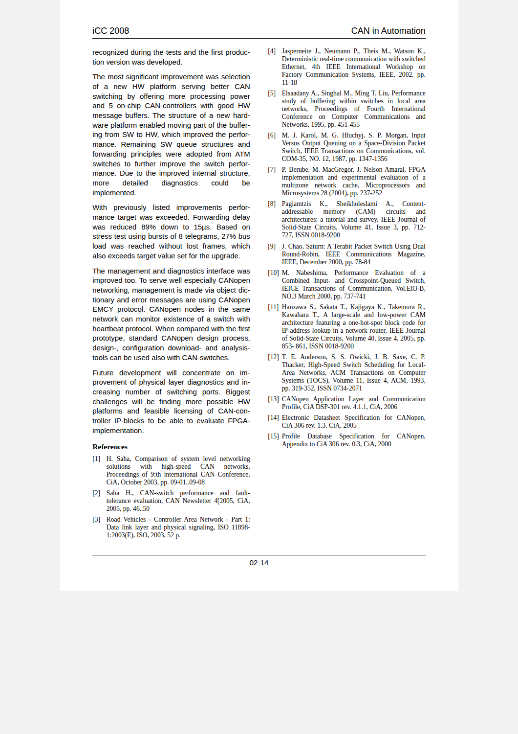iCC 2008
CAN in Automation
recognized during the tests and the first production version was developed.
The most significant improvement was selection of a new HW platform serving better CAN switching by offering more processing power and 5 on-chip CAN-controllers with good HW message buffers. The structure of a new hardware platform enabled moving part of the buffering from SW to HW, which improved the performance. Remaining SW queue structures and forwarding principles were adopted from ATM switches to further improve the switch performance. Due to the improved internal structure, more detailed diagnostics could be implemented.
With previously listed improvements performance target was exceeded. Forwarding delay was reduced 89% down to 15µs. Based on stress test using bursts of 8 telegrams, 27% bus load was reached without lost frames, which also exceeds target value set for the upgrade.
The management and diagnostics interface was improved too. To serve well especially CANopen networking, management is made via object dictionary and error messages are using CANopen EMCY protocol. CANopen nodes in the same network can monitor existence of a switch with heartbeat protocol. When compared with the first prototype, standard CANopen design process, design-, configuration download- and analysis-tools can be used also with CAN-switches.
Future development will concentrate on improvement of physical layer diagnostics and increasing number of switching ports. Biggest challenges will be finding more possible HW platforms and feasible licensing of CAN-controller IP-blocks to be able to evaluate FPGA-implementation.
References
[1] H. Saha, Comparison of system level networking solutions with high-speed CAN networks, Proceedings of 9:th international CAN Conference, CiA, October 2003, pp. 09-01..09-08
[2] Saha H., CAN-switch performance and fault-tolerance evaluation, CAN Newsletter 4[2005, CiA, 2005, pp. 46..50
[3] Road Vehicles - Controller Area Network - Part 1: Data link layer and physical signaling, ISO 11898-1:2003(E), ISO, 2003, 52 p.
[4] Jasperneite J., Neumann P., Theis M., Watson K., Deterministic real-time communication with switched Ethernet, 4th IEEE International Workshop on Factory Communication Systems, IEEE, 2002, pp. 11-18
[5] Elsaadany A., Singhal M., Ming T. Liu, Performance study of buffering within switches in local area networks, Proceedings of Fourth International Conference on Computer Communications and Networks, 1995, pp. 451-455
[6] M. J. Karol, M. G. Hluchyj, S. P. Morgan, Input Versus Output Queuing on a Space-Division Packet Switch, IEEE Transactions on Communications, vol. COM-35, NO. 12, 1987, pp. 1347-1356
[7] P. Berube, M. MacGregor, J. Nelson Amaral, FPGA implementation and experimental evaluation of a multizone network cache, Microprocessors and Microsystems 28 (2004), pp. 237-252
[8] Pagiamtzis K., Sheikholeslami A., Content-addressable memory (CAM) circuits and architectures: a tutorial and survey, IEEE Journal of Solid-State Circuits, Volume 41, Issue 3, pp. 712- 727, ISSN 0018-9200
[9] J. Chao, Saturn: A Terabit Packet Switch Using Dual Round-Robin, IEEE Communications Magazine, IEEE, December 2000, pp. 78-84
[10] M. Nabeshima, Performance Evaluation of a Combined Input- and Crosspoint-Queued Switch, IEICE Transactions of Communication, Vol.E83-B, NO.3 March 2000, pp. 737-741
[11] Hanzawa S., Sakata T., Kajigaya K., Takemura R., Kawahara T., A large-scale and low-power CAM architecture featuring a one-hot-spot block code for IP-address lookup in a network router, IEEE Journal of Solid-State Circuits, Volume 40, Issue 4, 2005, pp. 853- 861, ISSN 0018-9200
[12] T. E. Anderson, S. S. Owicki, J. B. Saxe, C. P. Thacker, High-Speed Switch Scheduling for Local-Area Networks, ACM Transactions on Computer Systems (TOCS), Volume 11, Issue 4, ACM, 1993, pp. 319-352, ISSN 0734-2071
[13] CANopen Application Layer and Communication Profile, CiA DSP-301 rev. 4.1.1, CiA, 2006
[14] Electronic Datasheet Specification for CANopen, CiA 306 rev. 1.3, CiA, 2005
[15] Profile Database Specification for CANopen, Appendix to CiA 306 rev. 0.3, CiA, 2000
02-14